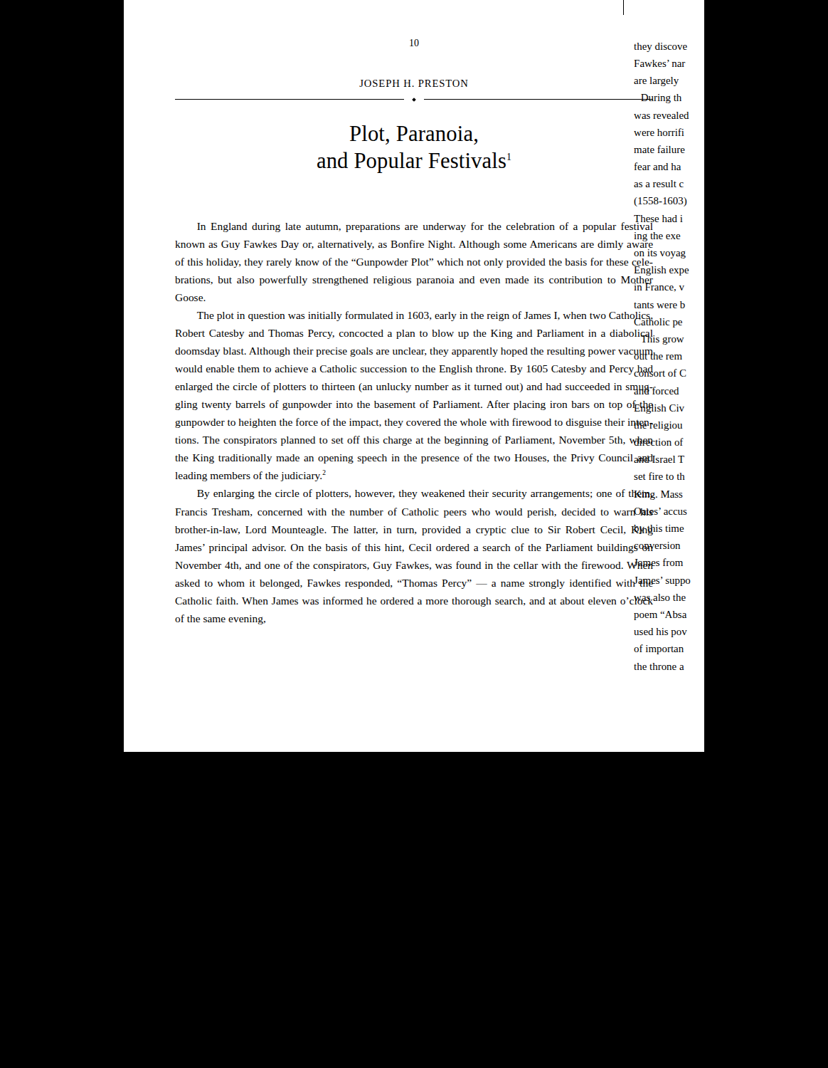10
JOSEPH H. PRESTON
Plot, Paranoia,
and Popular Festivals1
In England during late autumn, preparations are underway for the celebration of a popular festival known as Guy Fawkes Day or, alternatively, as Bonfire Night. Although some Americans are dimly aware of this holiday, they rarely know of the “Gunpowder Plot” which not only provided the basis for these celebrations, but also powerfully strengthened religious paranoia and even made its contribution to Mother Goose.
The plot in question was initially formulated in 1603, early in the reign of James I, when two Catholics, Robert Catesby and Thomas Percy, concocted a plan to blow up the King and Parliament in a diabolical doomsday blast. Although their precise goals are unclear, they apparently hoped the resulting power vacuum would enable them to achieve a Catholic succession to the English throne. By 1605 Catesby and Percy had enlarged the circle of plotters to thirteen (an unlucky number as it turned out) and had succeeded in smuggling twenty barrels of gunpowder into the basement of Parliament. After placing iron bars on top of the gunpowder to heighten the force of the impact, they covered the whole with firewood to disguise their intentions. The conspirators planned to set off this charge at the beginning of Parliament, November 5th, when the King traditionally made an opening speech in the presence of the two Houses, the Privy Council and leading members of the judiciary.2
By enlarging the circle of plotters, however, they weakened their security arrangements; one of them, Francis Tresham, concerned with the number of Catholic peers who would perish, decided to warn his brother-in-law, Lord Mounteagle. The latter, in turn, provided a cryptic clue to Sir Robert Cecil, King James’ principal advisor. On the basis of this hint, Cecil ordered a search of the Parliament buildings on November 4th, and one of the conspirators, Guy Fawkes, was found in the cellar with the firewood. When asked to whom it belonged, Fawkes responded, “Thomas Percy” — a name strongly identified with the Catholic faith. When James was informed he ordered a more thorough search, and at about eleven o’clock of the same evening,
they discove
Fawkes’ nar
are largely
During th
was revealed
were horrifi
mate failure
fear and ha
as a result c
(1558-1603)
These had i
ing the exe
on its voyag
English expe
in France, v
tants were b
Catholic pe
This grow
out the rem
consort of C
and forced
English Civ
the religiou
direction of
and Israel T
set fire to th
King. Mass
Oates’ accus
by this time
conversion
James from
James’ suppo
was also the
poem “Absa
used his pov
of importan
the throne a